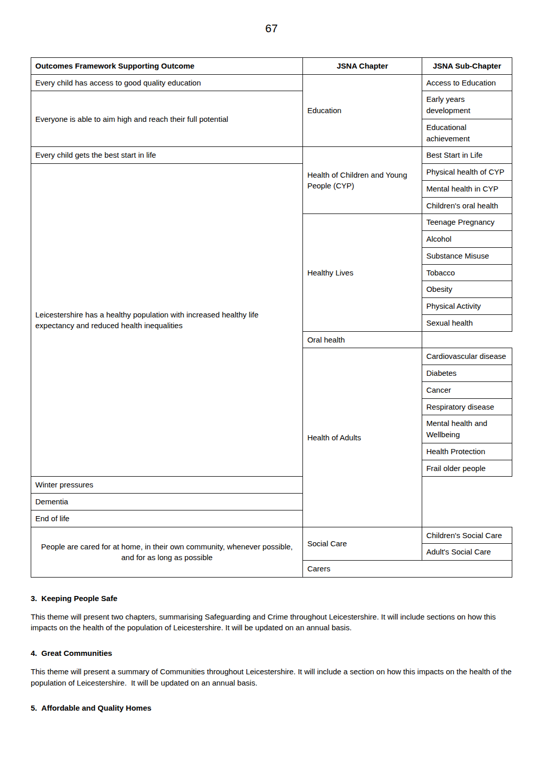67
| Outcomes Framework Supporting Outcome | JSNA Chapter | JSNA Sub-Chapter |
| --- | --- | --- |
| Every child has access to good quality education | Education | Access to Education |
| Everyone is able to aim high and reach their full potential | Early years development |
| Educational achievement |
| Every child gets the best start in life | Health of Children and Young People (CYP) | Best Start in Life |
| Leicestershire has a healthy population with increased healthy life expectancy and reduced health inequalities | Physical health of CYP |
| Mental health in CYP |
| Children's oral health |
| Healthy Lives | Teenage Pregnancy |
| Alcohol |
| Substance Misuse |
| Tobacco |
| Obesity |
| Physical Activity |
| Sexual health |
| Oral health |
| Health of Adults | Cardiovascular disease |
| Diabetes |
| Cancer |
| Respiratory disease |
| Mental health and Wellbeing |
| Health Protection |
| Frail older people |
| Winter pressures |
| Dementia |
| End of life |
| People are cared for at home, in their own community, whenever possible, and for as long as possible | Social Care | Children's Social Care |
| Adult's Social Care |
| Carers |
3. Keeping People Safe
This theme will present two chapters, summarising Safeguarding and Crime throughout Leicestershire. It will include sections on how this impacts on the health of the population of Leicestershire. It will be updated on an annual basis.
4. Great Communities
This theme will present a summary of Communities throughout Leicestershire. It will include a section on how this impacts on the health of the population of Leicestershire. It will be updated on an annual basis.
5. Affordable and Quality Homes